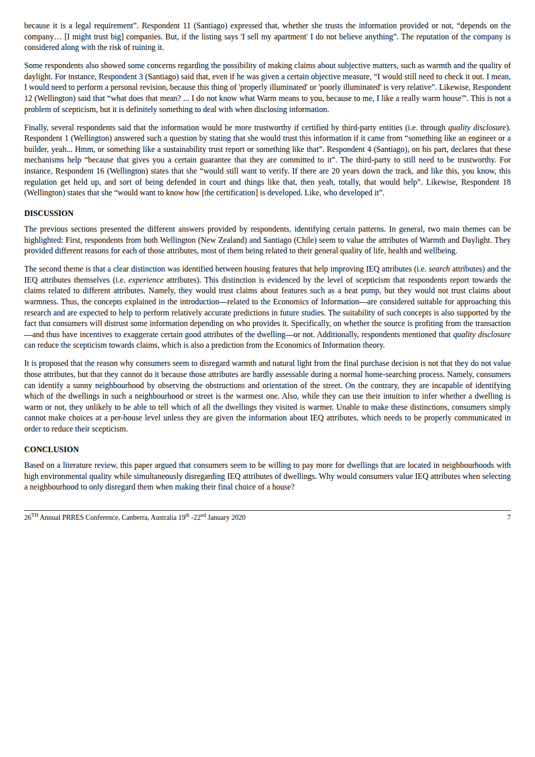because it is a legal requirement”. Respondent 11 (Santiago) expressed that, whether she trusts the information provided or not, “depends on the company… [I might trust big] companies. But, if the listing says 'I sell my apartment' I do not believe anything”. The reputation of the company is considered along with the risk of ruining it.
Some respondents also showed some concerns regarding the possibility of making claims about subjective matters, such as warmth and the quality of daylight. For instance, Respondent 3 (Santiago) said that, even if he was given a certain objective measure, “I would still need to check it out. I mean, I would need to perform a personal revision, because this thing of 'properly illuminated' or 'poorly illuminated' is very relative”. Likewise, Respondent 12 (Wellington) said that “what does that mean? ... I do not know what Warm means to you, because to me, I like a really warm house'”. This is not a problem of scepticism, but it is definitely something to deal with when disclosing information.
Finally, several respondents said that the information would be more trustworthy if certified by third-party entities (i.e. through quality disclosure). Respondent 1 (Wellington) answered such a question by stating that she would trust this information if it came from “something like an engineer or a builder, yeah... Hmm, or something like a sustainability trust report or something like that”. Respondent 4 (Santiago), on his part, declares that these mechanisms help “because that gives you a certain guarantee that they are committed to it”. The third-party to still need to be trustworthy. For instance, Respondent 16 (Wellington) states that she “would still want to verify. If there are 20 years down the track, and like this, you know, this regulation get held up, and sort of being defended in court and things like that, then yeah, totally, that would help”. Likewise, Respondent 18 (Wellington) states that she “would want to know how [the certification] is developed. Like, who developed it”.
DISCUSSION
The previous sections presented the different answers provided by respondents, identifying certain patterns. In general, two main themes can be highlighted: First, respondents from both Wellington (New Zealand) and Santiago (Chile) seem to value the attributes of Warmth and Daylight. They provided different reasons for each of those attributes, most of them being related to their general quality of life, health and wellbeing.
The second theme is that a clear distinction was identified between housing features that help improving IEQ attributes (i.e. search attributes) and the IEQ attributes themselves (i.e. experience attributes). This distinction is evidenced by the level of scepticism that respondents report towards the claims related to different attributes. Namely, they would trust claims about features such as a heat pump, but they would not trust claims about warmness. Thus, the concepts explained in the introduction—related to the Economics of Information—are considered suitable for approaching this research and are expected to help to perform relatively accurate predictions in future studies. The suitability of such concepts is also supported by the fact that consumers will distrust some information depending on who provides it. Specifically, on whether the source is profiting from the transaction—and thus have incentives to exaggerate certain good attributes of the dwelling—or not. Additionally, respondents mentioned that quality disclosure can reduce the scepticism towards claims, which is also a prediction from the Economics of Information theory.
It is proposed that the reason why consumers seem to disregard warmth and natural light from the final purchase decision is not that they do not value those attributes, but that they cannot do it because those attributes are hardly assessable during a normal home-searching process. Namely, consumers can identify a sunny neighbourhood by observing the obstructions and orientation of the street. On the contrary, they are incapable of identifying which of the dwellings in such a neighbourhood or street is the warmest one. Also, while they can use their intuition to infer whether a dwelling is warm or not, they unlikely to be able to tell which of all the dwellings they visited is warmer. Unable to make these distinctions, consumers simply cannot make choices at a per-house level unless they are given the information about IEQ attributes, which needs to be properly communicated in order to reduce their scepticism.
CONCLUSION
Based on a literature review, this paper argued that consumers seem to be willing to pay more for dwellings that are located in neighbourhoods with high environmental quality while simultaneously disregarding IEQ attributes of dwellings. Why would consumers value IEQ attributes when selecting a neighbourhood to only disregard them when making their final choice of a house?
26TH Annual PRRES Conference, Canberra, Australia 19th -22nd January 2020 7